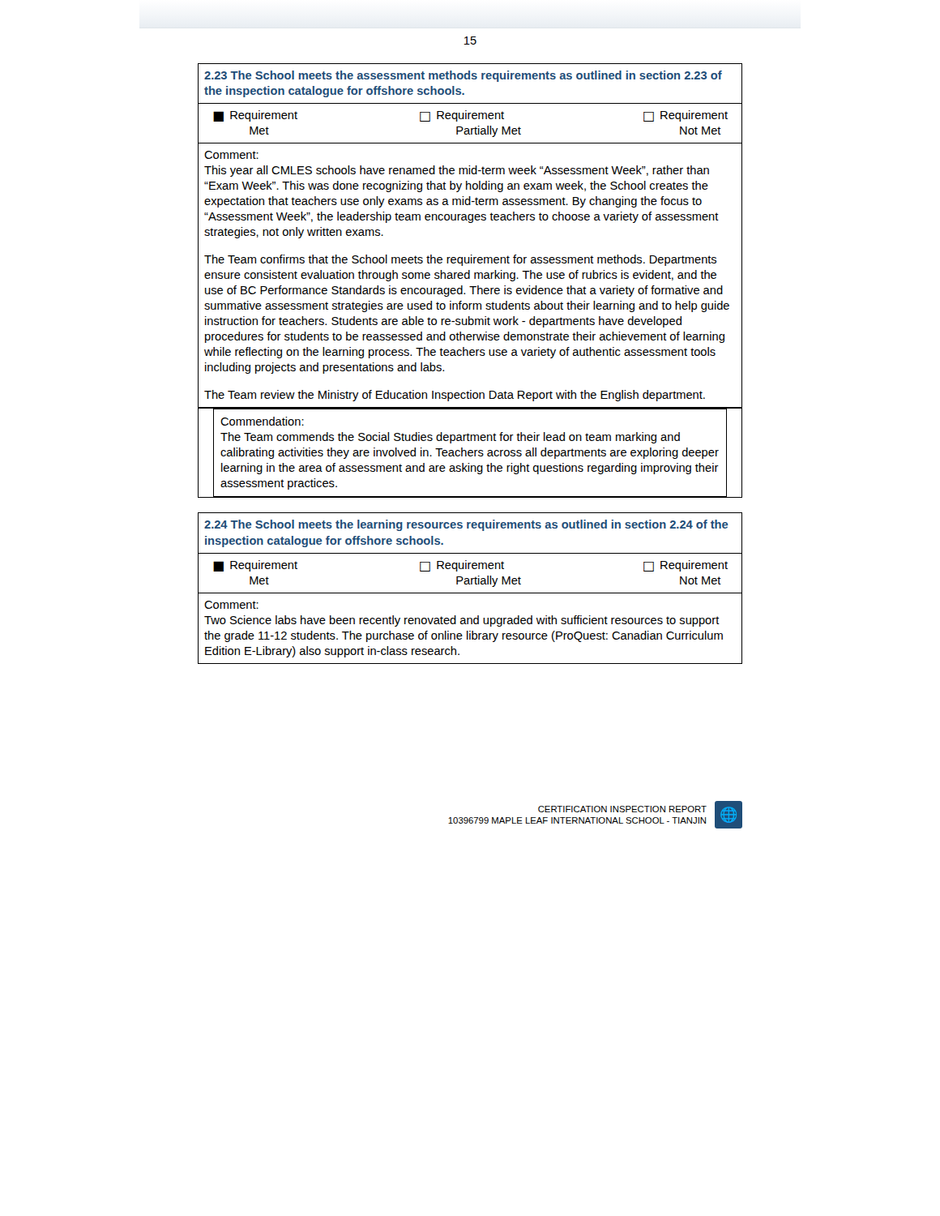15
| 2.23 The School meets the assessment methods requirements as outlined in section 2.23 of the inspection catalogue for offshore schools. |
| ■ Requirement Met □ Requirement Partially Met □ Requirement Not Met |
| Comment: This year all CMLES schools have renamed the mid-term week “Assessment Week”, rather than “Exam Week”. This was done recognizing that by holding an exam week, the School creates the expectation that teachers use only exams as a mid-term assessment. By changing the focus to “Assessment Week”, the leadership team encourages teachers to choose a variety of assessment strategies, not only written exams. The Team confirms that the School meets the requirement for assessment methods. Departments ensure consistent evaluation through some shared marking. The use of rubrics is evident, and the use of BC Performance Standards is encouraged. There is evidence that a variety of formative and summative assessment strategies are used to inform students about their learning and to help guide instruction for teachers. Students are able to re-submit work - departments have developed procedures for students to be reassessed and otherwise demonstrate their achievement of learning while reflecting on the learning process. The teachers use a variety of authentic assessment tools including projects and presentations and labs. The Team review the Ministry of Education Inspection Data Report with the English department. |
| Commendation: The Team commends the Social Studies department for their lead on team marking and calibrating activities they are involved in. Teachers across all departments are exploring deeper learning in the area of assessment and are asking the right questions regarding improving their assessment practices. |
| 2.24 The School meets the learning resources requirements as outlined in section 2.24 of the inspection catalogue for offshore schools. |
| ■ Requirement Met □ Requirement Partially Met □ Requirement Not Met |
| Comment: Two Science labs have been recently renovated and upgraded with sufficient resources to support the grade 11-12 students. The purchase of online library resource (ProQuest: Canadian Curriculum Edition E-Library) also support in-class research. |
CERTIFICATION INSPECTION REPORT
10396799 MAPLE LEAF INTERNATIONAL SCHOOL - TIANJIN
🌐